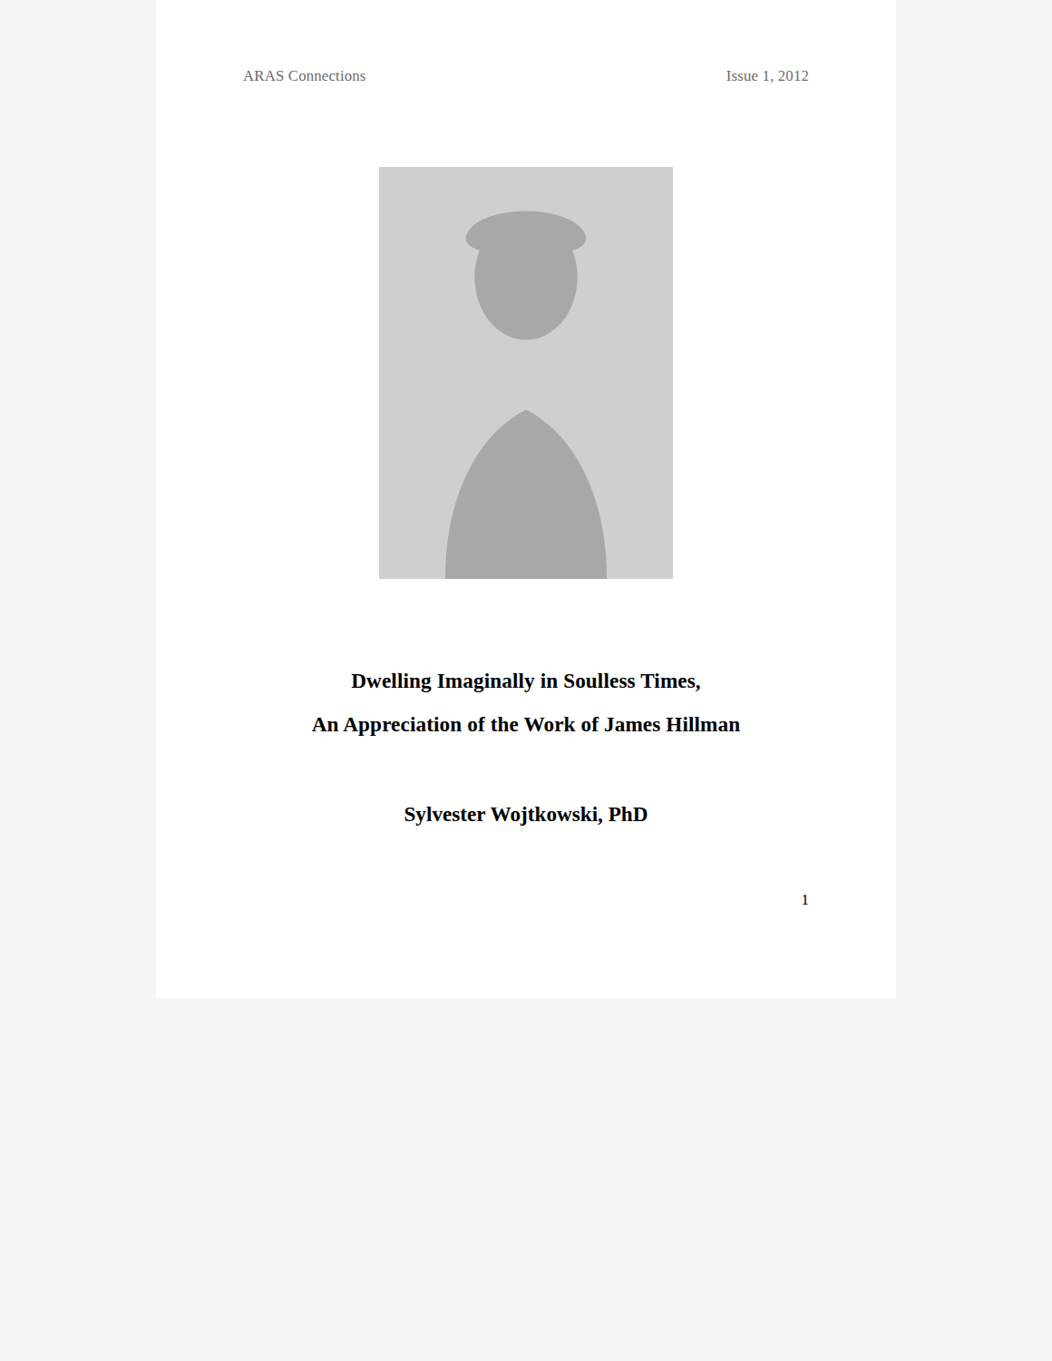ARAS Connections Issue 1, 2012
Dwelling Imaginally in Soulless Times, An Appreciation of the Work of James Hillman
Sylvester Wojtkowski, PhD
1